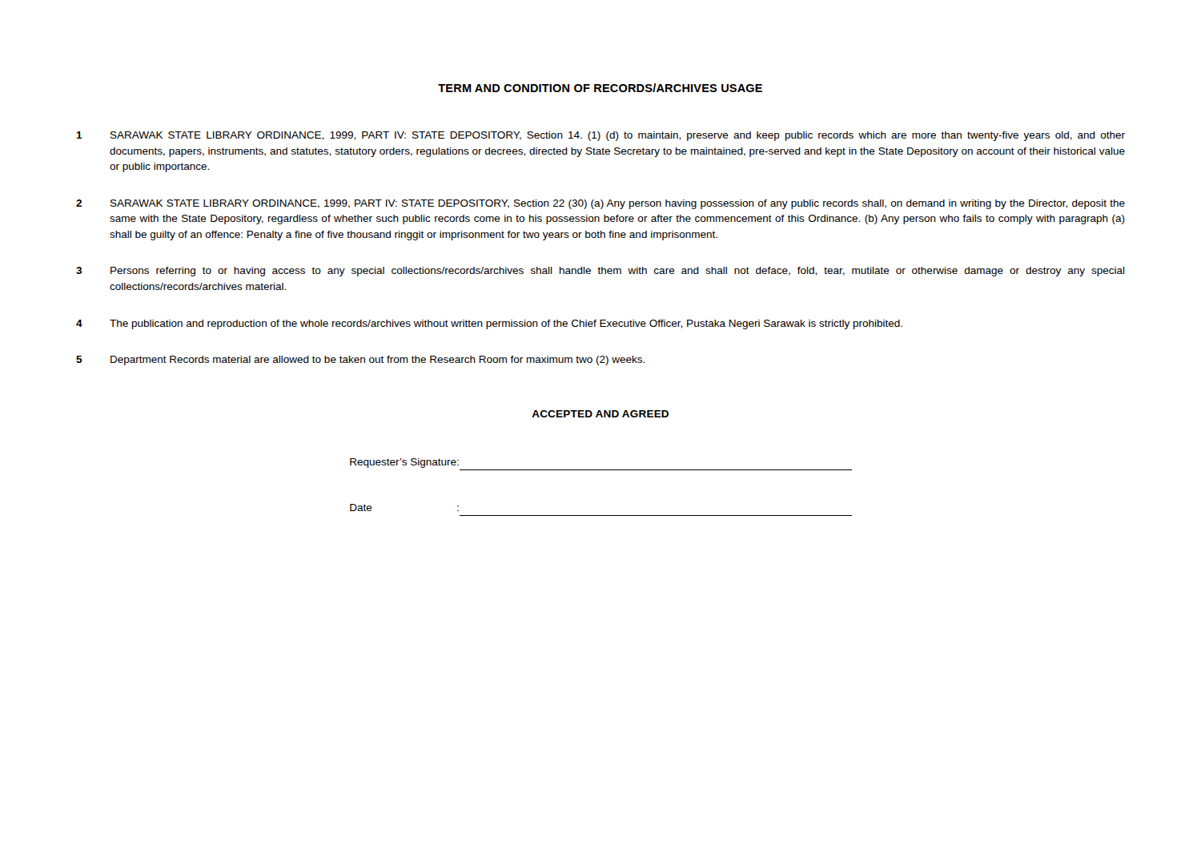TERM AND CONDITION OF RECORDS/ARCHIVES USAGE
| 1 | SARAWAK STATE LIBRARY ORDINANCE, 1999, PART IV: STATE DEPOSITORY, Section 14. (1) (d) to maintain, preserve and keep public records which are more than twenty-five years old, and other documents, papers, instruments, and statutes, statutory orders, regulations or decrees, directed by State Secretary to be maintained, pre-served and kept in the State Depository on account of their historical value or public importance. |
| 2 | SARAWAK STATE LIBRARY ORDINANCE, 1999, PART IV: STATE DEPOSITORY, Section 22 (30) (a) Any person having possession of any public records shall, on demand in writing by the Director, deposit the same with the State Depository, regardless of whether such public records come in to his possession before or after the commencement of this Ordinance. (b) Any person who fails to comply with paragraph (a) shall be guilty of an offence: Penalty a fine of five thousand ringgit or imprisonment for two years or both fine and imprisonment. |
| 3 | Persons referring to or having access to any special collections/records/archives shall handle them with care and shall not deface, fold, tear, mutilate or otherwise damage or destroy any special collections/records/archives material. |
| 4 | The publication and reproduction of the whole records/archives without written permission of the Chief Executive Officer, Pustaka Negeri Sarawak is strictly prohibited. |
| 5 | Department Records material are allowed to be taken out from the Research Room for maximum two (2) weeks. |
ACCEPTED AND AGREED
| Requester’s Signature | : | |
| Date | : | |